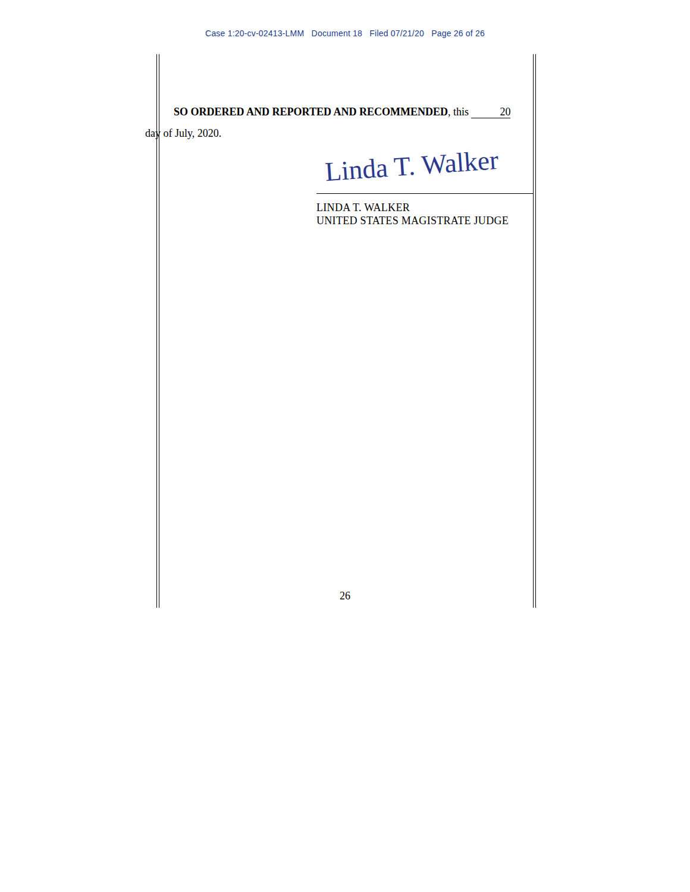Case 1:20-cv-02413-LMM Document 18 Filed 07/21/20 Page 26 of 26
SO ORDERED AND REPORTED AND RECOMMENDED, this 20
day of July, 2020.
Linda T. Walker
LINDA T. WALKER
UNITED STATES MAGISTRATE JUDGE
26